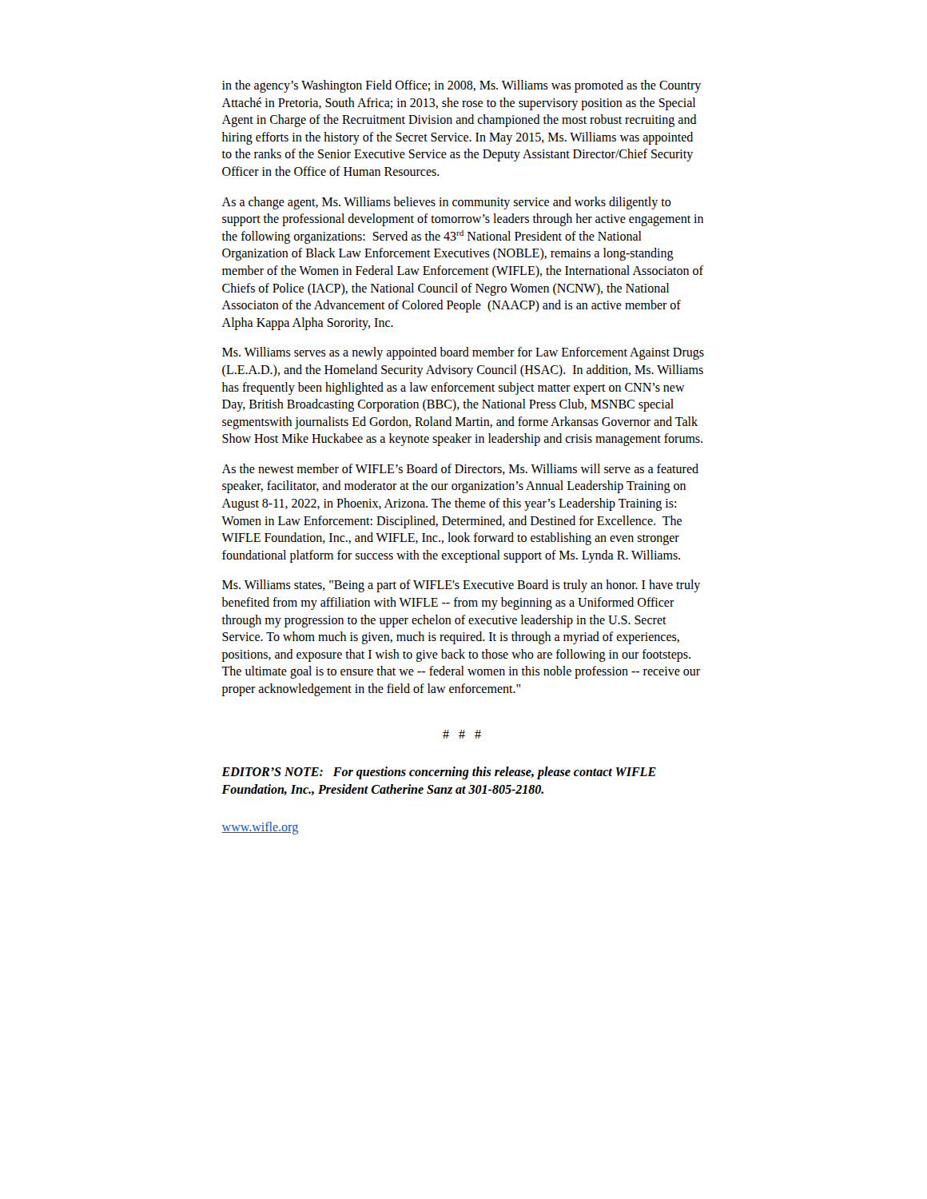in the agency’s Washington Field Office; in 2008, Ms. Williams was promoted as the Country Attaché in Pretoria, South Africa; in 2013, she rose to the supervisory position as the Special Agent in Charge of the Recruitment Division and championed the most robust recruiting and hiring efforts in the history of the Secret Service. In May 2015, Ms. Williams was appointed to the ranks of the Senior Executive Service as the Deputy Assistant Director/Chief Security Officer in the Office of Human Resources.
As a change agent, Ms. Williams believes in community service and works diligently to support the professional development of tomorrow’s leaders through her active engagement in the following organizations: Served as the 43rd National President of the National Organization of Black Law Enforcement Executives (NOBLE), remains a long-standing member of the Women in Federal Law Enforcement (WIFLE), the International Associaton of Chiefs of Police (IACP), the National Council of Negro Women (NCNW), the National Associaton of the Advancement of Colored People (NAACP) and is an active member of Alpha Kappa Alpha Sorority, Inc.
Ms. Williams serves as a newly appointed board member for Law Enforcement Against Drugs (L.E.A.D.), and the Homeland Security Advisory Council (HSAC). In addition, Ms. Williams has frequently been highlighted as a law enforcement subject matter expert on CNN’s new Day, British Broadcasting Corporation (BBC), the National Press Club, MSNBC special segmentswith journalists Ed Gordon, Roland Martin, and forme Arkansas Governor and Talk Show Host Mike Huckabee as a keynote speaker in leadership and crisis management forums.
As the newest member of WIFLE’s Board of Directors, Ms. Williams will serve as a featured speaker, facilitator, and moderator at the our organization’s Annual Leadership Training on August 8-11, 2022, in Phoenix, Arizona. The theme of this year’s Leadership Training is: Women in Law Enforcement: Disciplined, Determined, and Destined for Excellence. The WIFLE Foundation, Inc., and WIFLE, Inc., look forward to establishing an even stronger foundational platform for success with the exceptional support of Ms. Lynda R. Williams.
Ms. Williams states, "Being a part of WIFLE's Executive Board is truly an honor. I have truly benefited from my affiliation with WIFLE -- from my beginning as a Uniformed Officer through my progression to the upper echelon of executive leadership in the U.S. Secret Service. To whom much is given, much is required. It is through a myriad of experiences, positions, and exposure that I wish to give back to those who are following in our footsteps. The ultimate goal is to ensure that we -- federal women in this noble profession -- receive our proper acknowledgement in the field of law enforcement."
# # #
EDITOR’S NOTE: For questions concerning this release, please contact WIFLE Foundation, Inc., President Catherine Sanz at 301-805-2180.
www.wifle.org